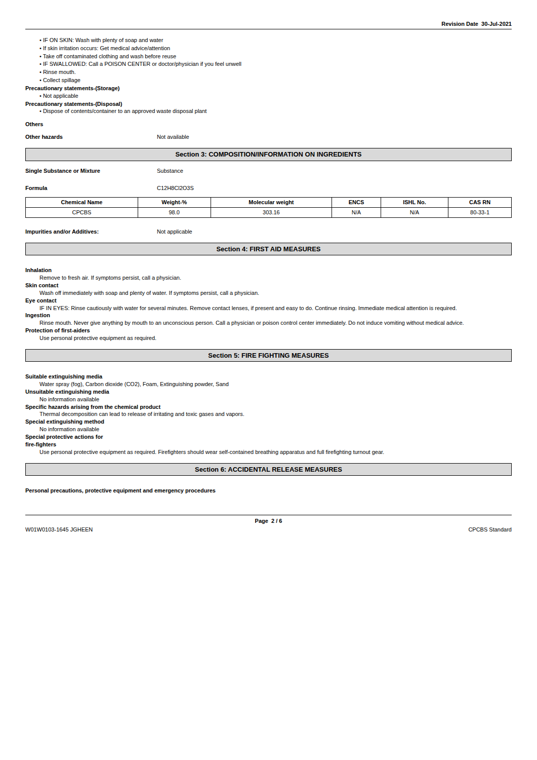Revision Date 30-Jul-2021
• IF ON SKIN: Wash with plenty of soap and water
• If skin irritation occurs: Get medical advice/attention
• Take off contaminated clothing and wash before reuse
• IF SWALLOWED: Call a POISON CENTER or doctor/physician if you feel unwell
• Rinse mouth.
• Collect spillage
Precautionary statements-(Storage)
• Not applicable
Precautionary statements-(Disposal)
• Dispose of contents/container to an approved waste disposal plant
Others
| Other hazards | Not available |
Section 3: COMPOSITION/INFORMATION ON INGREDIENTS
| Single Substance or Mixture | Substance |
| Formula | C12H8Cl2O3S |
| Chemical Name | Weight-% | Molecular weight | ENCS | ISHL No. | CAS RN |
| --- | --- | --- | --- | --- | --- |
| CPCBS | 98.0 | 303.16 | N/A | N/A | 80-33-1 |
| Impurities and/or Additives: | Not applicable |
Section 4: FIRST AID MEASURES
Inhalation
Remove to fresh air. If symptoms persist, call a physician.
Skin contact
Wash off immediately with soap and plenty of water. If symptoms persist, call a physician.
Eye contact
IF IN EYES: Rinse cautiously with water for several minutes. Remove contact lenses, if present and easy to do. Continue rinsing. Immediate medical attention is required.
Ingestion
Rinse mouth. Never give anything by mouth to an unconscious person. Call a physician or poison control center immediately. Do not induce vomiting without medical advice.
Protection of first-aiders
Use personal protective equipment as required.
Section 5: FIRE FIGHTING MEASURES
Suitable extinguishing media
Water spray (fog), Carbon dioxide (CO2), Foam, Extinguishing powder, Sand
Unsuitable extinguishing media
No information available
Specific hazards arising from the chemical product
Thermal decomposition can lead to release of irritating and toxic gases and vapors.
Special extinguishing method
No information available
Special protective actions for
fire-fighters
Use personal protective equipment as required. Firefighters should wear self-contained breathing apparatus and full firefighting turnout gear.
Section 6: ACCIDENTAL RELEASE MEASURES
Personal precautions, protective equipment and emergency procedures
Page 2 / 6
W01W0103-1645 JGHEEN CPCBS Standard